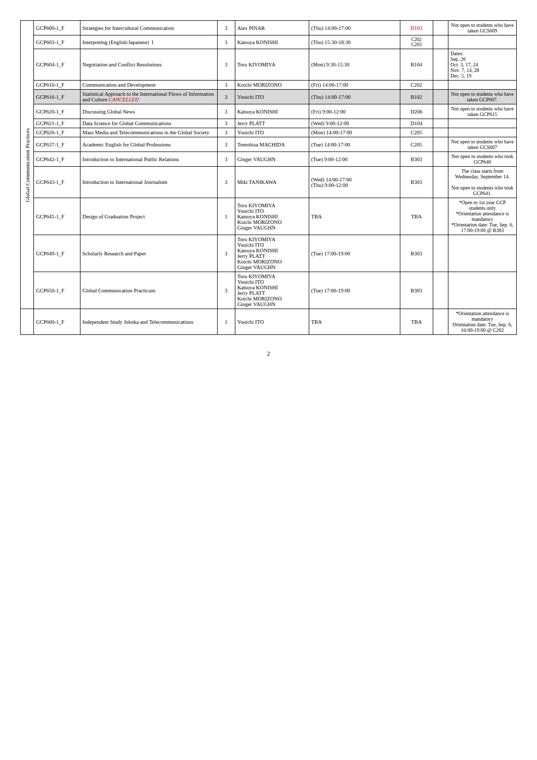| Global Communication Practices | GCP600-1_F | Strategies for Intercultural Communication | 3 | Alex PINAR | (Thu) 14:00-17:00 | D103 | | Not open to students who have taken GCS609 |
| GCP603-1_F | Interpreting (English/Japanese) I | 3 | Katsuya KONISHI | (Thu) 15:30-18:30 | C202 C203 | | |
| GCP604-1_F | Negotiation and Conflict Resolutions | 3 | Toru KIYOMIYA | (Mon) 9:30-15:30 | B104 | | Dates: Sep. 26 Oct. 3, 17, 24 Nov. 7, 14, 28 Dec. 5, 19 |
| GCP610-1_F | Communication and Development | 3 | Koichi MORIZONO | (Fri) 14:00-17:00 | C202 | | |
| GCP616-1_F | Statistical Approach to the International Flows of Information and Culture CANCELLED | 3 | Youichi ITO | (Thu) 14:00-17:00 | B102 | | Not open to students who have taken GCP607. |
| GCP620-1_F | Discussing Global News | 3 | Katsuya KONISHI | (Fri) 9:00-12:00 | D206 | | Not open to students who have taken GCP615 |
| GCP621-1_F | Data Science for Global Communications | 3 | Jerry PLATT | (Wed) 9:00-12:00 | D104 | | |
| GCP626-1_F | Mass Media and Telecommunications in the Global Society | 3 | Youichi ITO | (Mon) 14:00-17:00 | C205 | | |
| GCP637-1_F | Academic English for Global Professions | 3 | Tomohisa MACHIDA | (Tue) 14:00-17:00 | C205 | | Not open to students who have taken GCS607 |
| GCP642-1_F | Introduction to International Public Relations | 3 | Ginger VAUGHN | (Tue) 9:00-12:00 | B303 | | Not open to students who took GCP640 |
| GCP643-1_F | Introduction to International Journalism | 3 | Miki TANIKAWA | (Wed) 14:00-17:00 (Thu) 9:00-12:00 | B303 | | The class starts from Wednesday, September 14. Not open to students who took GCP641. |
| GCP645-1_F | Design of Graduation Project | 1 | Toru KIYOMIYA Youichi ITO Katsuya KONISHI Koichi MORIZONO Ginger VAUGHN | TBA | TBA | | *Open to 1st year GCP students only *Orientation attendance is mandatory *Orientation date: Tue, Sep. 6, 17:00-19:00 @ B303 |
| GCP649-1_F | Scholarly Research and Paper | 3 | Toru KIYOMIYA Youichi ITO Katsuya KONISHI Jerry PLATT Koichi MORIZONO Ginger VAUGHN | (Tue) 17:00-19:00 | B303 | | |
| GCP650-1_F | Global Communication Practicum | 3 | Toru KIYOMIYA Youichi ITO Katsuya KONISHI Jerry PLATT Koichi MORIZONO Ginger VAUGHN | (Tue) 17:00-19:00 | B303 | | |
| | GCP660-1_F | Independent Study Johoka and Telecommunications | 1 | Youichi ITO | TBA | TBA | | *Orientation attendance is mandatory Orientation date: Tue, Sep. 6, 16:00-19:00 @ C202 |
2